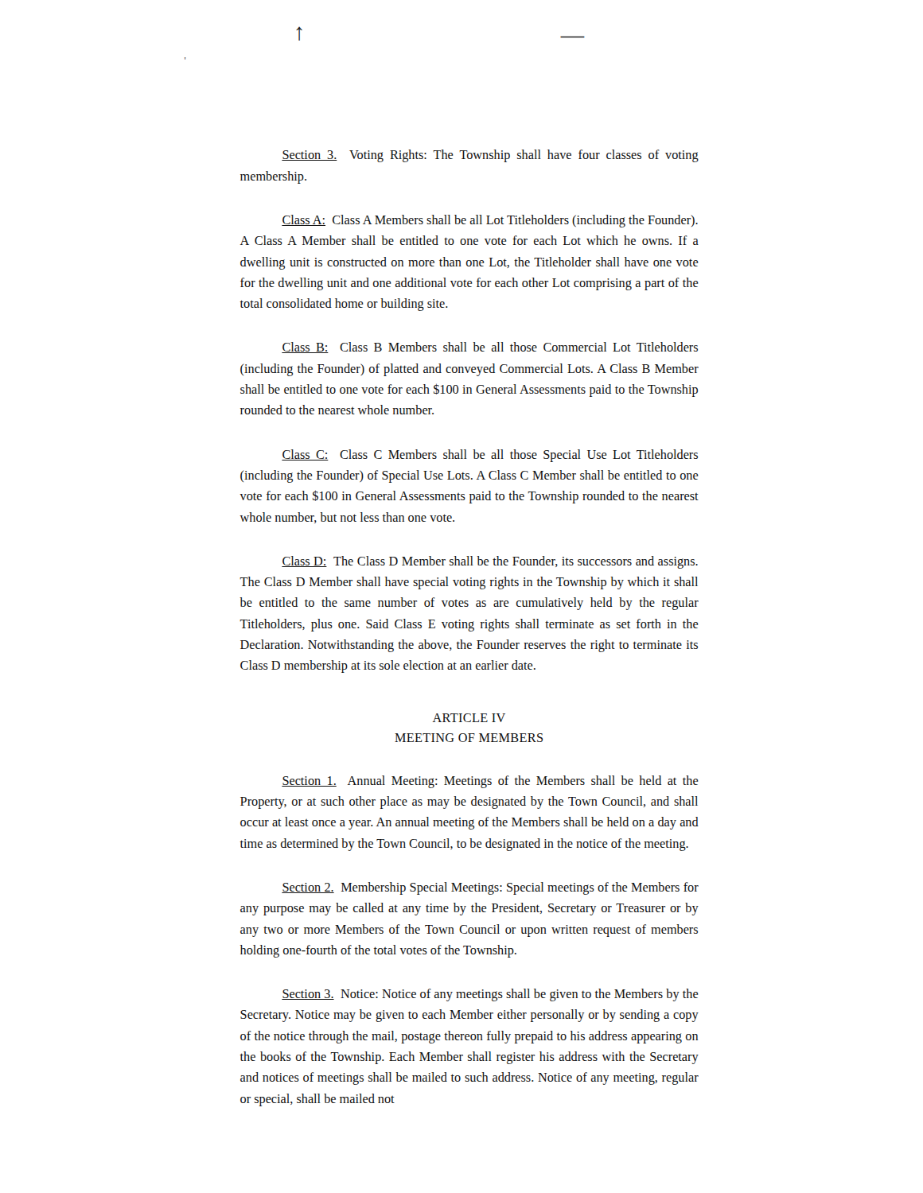↑ —
'
Section 3. Voting Rights: The Township shall have four classes of voting membership.
Class A: Class A Members shall be all Lot Titleholders (including the Founder). A Class A Member shall be entitled to one vote for each Lot which he owns. If a dwelling unit is constructed on more than one Lot, the Titleholder shall have one vote for the dwelling unit and one additional vote for each other Lot comprising a part of the total consolidated home or building site.
Class B: Class B Members shall be all those Commercial Lot Titleholders (including the Founder) of platted and conveyed Commercial Lots. A Class B Member shall be entitled to one vote for each $100 in General Assessments paid to the Township rounded to the nearest whole number.
Class C: Class C Members shall be all those Special Use Lot Titleholders (including the Founder) of Special Use Lots. A Class C Member shall be entitled to one vote for each $100 in General Assessments paid to the Township rounded to the nearest whole number, but not less than one vote.
Class D: The Class D Member shall be the Founder, its successors and assigns. The Class D Member shall have special voting rights in the Township by which it shall be entitled to the same number of votes as are cumulatively held by the regular Titleholders, plus one. Said Class E voting rights shall terminate as set forth in the Declaration. Notwithstanding the above, the Founder reserves the right to terminate its Class D membership at its sole election at an earlier date.
ARTICLE IVMEETING OF MEMBERS
Section 1. Annual Meeting: Meetings of the Members shall be held at the Property, or at such other place as may be designated by the Town Council, and shall occur at least once a year. An annual meeting of the Members shall be held on a day and time as determined by the Town Council, to be designated in the notice of the meeting.
Section 2. Membership Special Meetings: Special meetings of the Members for any purpose may be called at any time by the President, Secretary or Treasurer or by any two or more Members of the Town Council or upon written request of members holding one-fourth of the total votes of the Township.
Section 3. Notice: Notice of any meetings shall be given to the Members by the Secretary. Notice may be given to each Member either personally or by sending a copy of the notice through the mail, postage thereon fully prepaid to his address appearing on the books of the Township. Each Member shall register his address with the Secretary and notices of meetings shall be mailed to such address. Notice of any meeting, regular or special, shall be mailed not